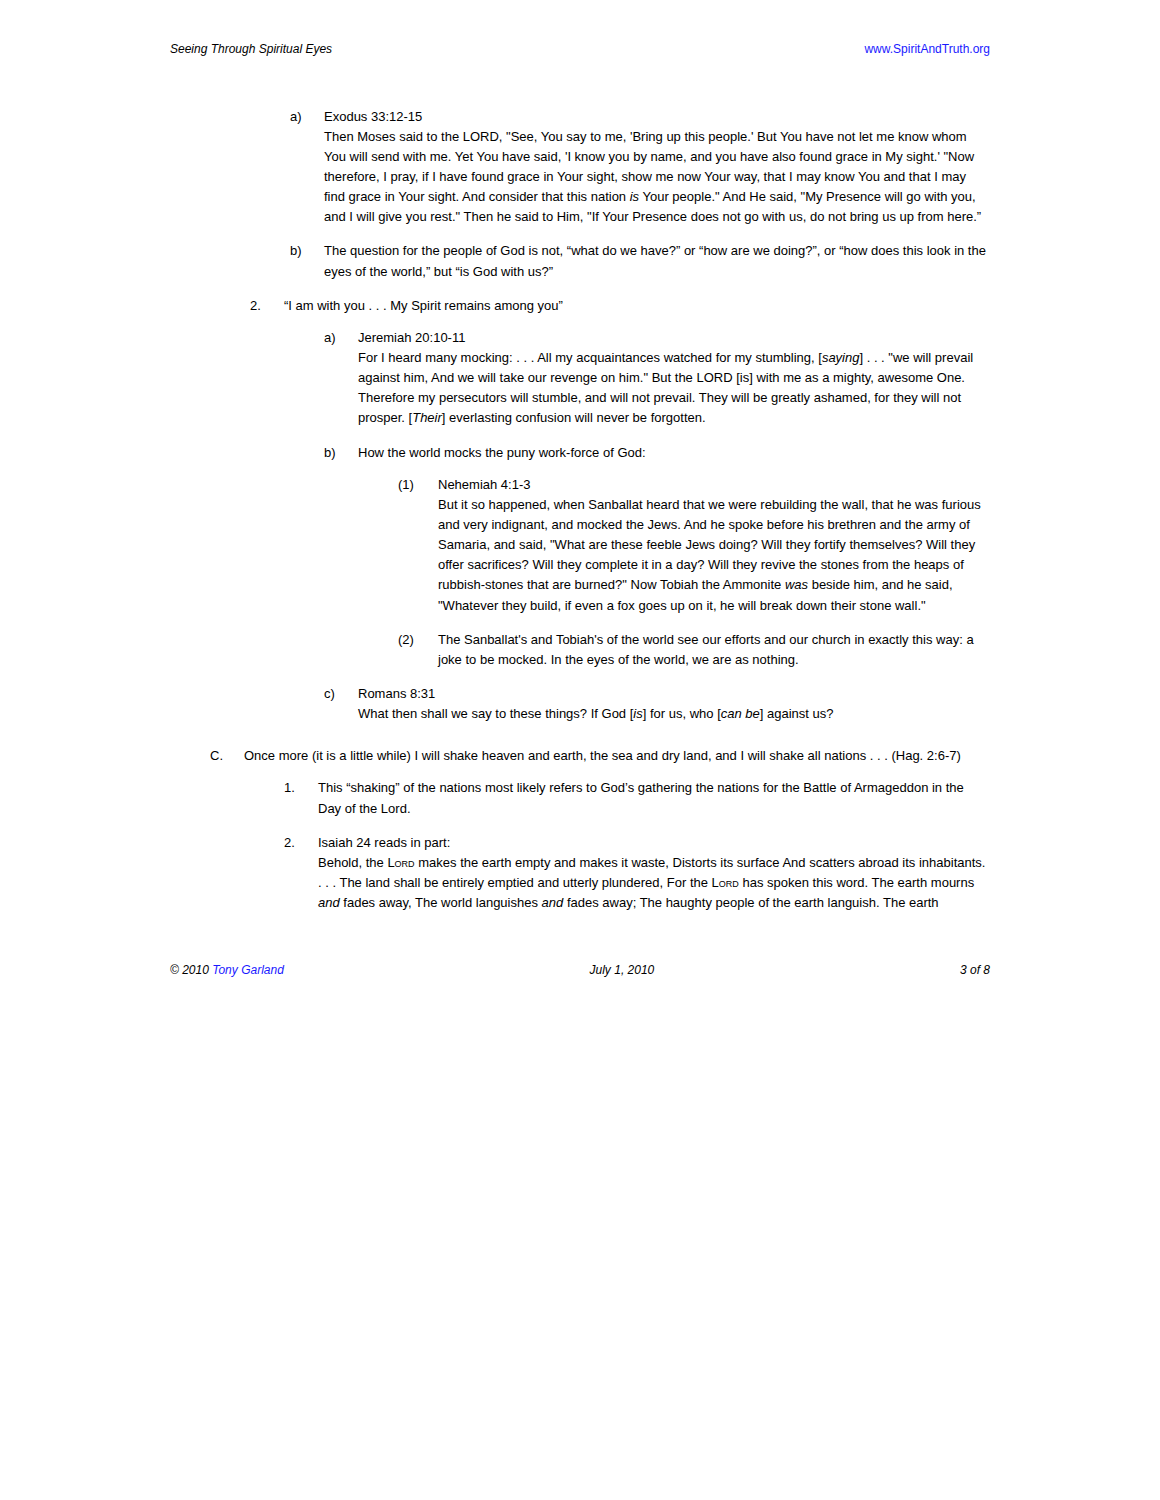Seeing Through Spiritual Eyes www.SpiritAndTruth.org
a) Exodus 33:12-15 Then Moses said to the LORD, "See, You say to me, 'Bring up this people.' But You have not let me know whom You will send with me. Yet You have said, 'I know you by name, and you have also found grace in My sight.' "Now therefore, I pray, if I have found grace in Your sight, show me now Your way, that I may know You and that I may find grace in Your sight. And consider that this nation is Your people." And He said, "My Presence will go with you, and I will give you rest." Then he said to Him, "If Your Presence does not go with us, do not bring us up from here.”
b) The question for the people of God is not, “what do we have?” or “how are we doing?”, or “how does this look in the eyes of the world,” but “is God with us?”
2. “I am with you . . . My Spirit remains among you”
a) Jeremiah 20:10-11 For I heard many mocking: . . . All my acquaintances watched for my stumbling, [saying] . . . "we will prevail against him, And we will take our revenge on him." But the LORD [is] with me as a mighty, awesome One. Therefore my persecutors will stumble, and will not prevail. They will be greatly ashamed, for they will not prosper. [Their] everlasting confusion will never be forgotten.
b) How the world mocks the puny work-force of God:
(1) Nehemiah 4:1-3 But it so happened, when Sanballat heard that we were rebuilding the wall, that he was furious and very indignant, and mocked the Jews. And he spoke before his brethren and the army of Samaria, and said, "What are these feeble Jews doing? Will they fortify themselves? Will they offer sacrifices? Will they complete it in a day? Will they revive the stones from the heaps of rubbish-stones that are burned?" Now Tobiah the Ammonite was beside him, and he said, "Whatever they build, if even a fox goes up on it, he will break down their stone wall."
(2) The Sanballat's and Tobiah's of the world see our efforts and our church in exactly this way: a joke to be mocked. In the eyes of the world, we are as nothing.
c) Romans 8:31 What then shall we say to these things? If God [is] for us, who [can be] against us?
C. Once more (it is a little while) I will shake heaven and earth, the sea and dry land, and I will shake all nations . . . (Hag. 2:6-7)
1. This “shaking” of the nations most likely refers to God’s gathering the nations for the Battle of Armageddon in the Day of the Lord.
2. Isaiah 24 reads in part:
Behold, the Lord makes the earth empty and makes it waste, Distorts its surface And scatters abroad its inhabitants. . . . The land shall be entirely emptied and utterly plundered, For the Lord has spoken this word. The earth mourns and fades away, The world languishes and fades away; The haughty people of the earth languish. The earth
© 2010 Tony Garland July 1, 2010 3 of 8